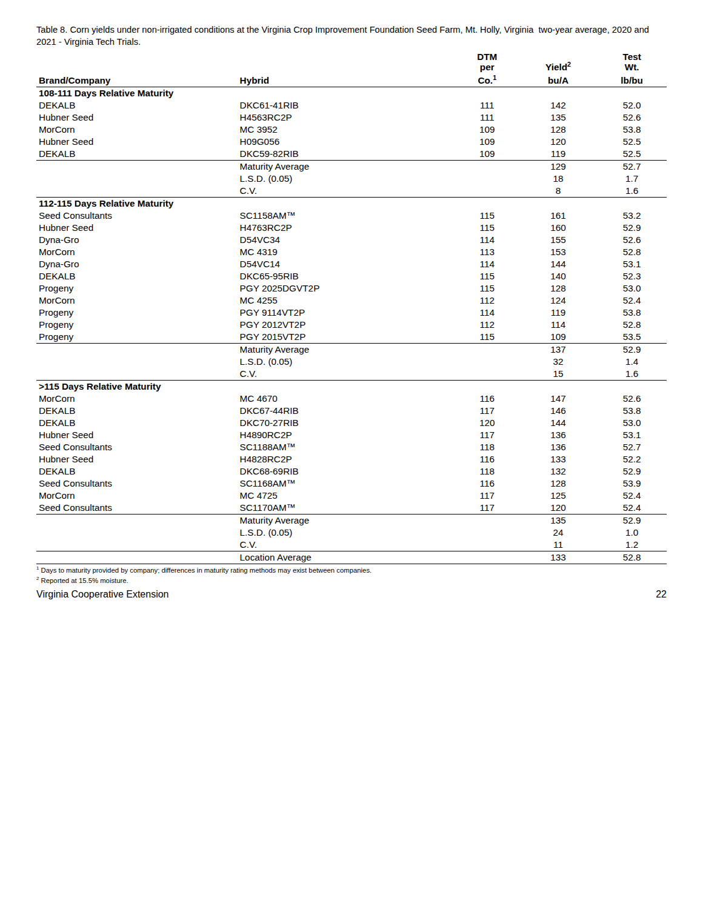Table 8. Corn yields under non-irrigated conditions at the Virginia Crop Improvement Foundation Seed Farm, Mt. Holly, Virginia two-year average, 2020 and 2021 - Virginia Tech Trials.
| | | DTM per | Yield 2 | Test Wt. |
| --- | --- | --- | --- | --- |
| Brand/Company | Hybrid | Co. 1 | bu/A | lb/bu |
| 108-111 Days Relative Maturity |
| DEKALB | DKC61-41RIB | 111 | 142 | 52.0 |
| Hubner Seed | H4563RC2P | 111 | 135 | 52.6 |
| MorCorn | MC 3952 | 109 | 128 | 53.8 |
| Hubner Seed | H09G056 | 109 | 120 | 52.5 |
| DEKALB | DKC59-82RIB | 109 | 119 | 52.5 |
| | Maturity Average | | 129 | 52.7 |
| | L.S.D. (0.05) | | 18 | 1.7 |
| | C.V. | | 8 | 1.6 |
| 112-115 Days Relative Maturity |
| Seed Consultants | SC1158AM™ | 115 | 161 | 53.2 |
| Hubner Seed | H4763RC2P | 115 | 160 | 52.9 |
| Dyna-Gro | D54VC34 | 114 | 155 | 52.6 |
| MorCorn | MC 4319 | 113 | 153 | 52.8 |
| Dyna-Gro | D54VC14 | 114 | 144 | 53.1 |
| DEKALB | DKC65-95RIB | 115 | 140 | 52.3 |
| Progeny | PGY 2025DGVT2P | 115 | 128 | 53.0 |
| MorCorn | MC 4255 | 112 | 124 | 52.4 |
| Progeny | PGY 9114VT2P | 114 | 119 | 53.8 |
| Progeny | PGY 2012VT2P | 112 | 114 | 52.8 |
| Progeny | PGY 2015VT2P | 115 | 109 | 53.5 |
| | Maturity Average | | 137 | 52.9 |
| | L.S.D. (0.05) | | 32 | 1.4 |
| | C.V. | | 15 | 1.6 |
| >115 Days Relative Maturity |
| MorCorn | MC 4670 | 116 | 147 | 52.6 |
| DEKALB | DKC67-44RIB | 117 | 146 | 53.8 |
| DEKALB | DKC70-27RIB | 120 | 144 | 53.0 |
| Hubner Seed | H4890RC2P | 117 | 136 | 53.1 |
| Seed Consultants | SC1188AM™ | 118 | 136 | 52.7 |
| Hubner Seed | H4828RC2P | 116 | 133 | 52.2 |
| DEKALB | DKC68-69RIB | 118 | 132 | 52.9 |
| Seed Consultants | SC1168AM™ | 116 | 128 | 53.9 |
| MorCorn | MC 4725 | 117 | 125 | 52.4 |
| Seed Consultants | SC1170AM™ | 117 | 120 | 52.4 |
| | Maturity Average | | 135 | 52.9 |
| | L.S.D. (0.05) | | 24 | 1.0 |
| | C.V. | | 11 | 1.2 |
| | Location Average | | 133 | 52.8 |
1 Days to maturity provided by company; differences in maturity rating methods may exist between companies.
2 Reported at 15.5% moisture.
Virginia Cooperative Extension 22